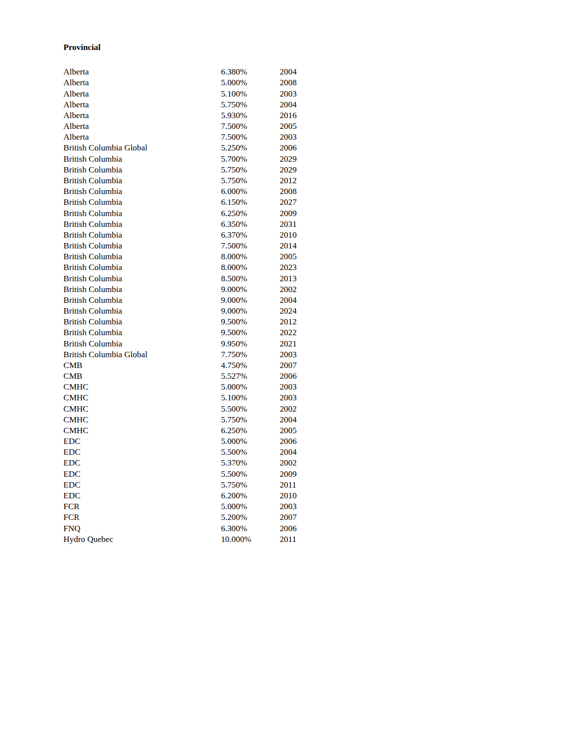Provincial
| Alberta | 6.380% | 2004 |
| Alberta | 5.000% | 2008 |
| Alberta | 5.100% | 2003 |
| Alberta | 5.750% | 2004 |
| Alberta | 5.930% | 2016 |
| Alberta | 7.500% | 2005 |
| Alberta | 7.500% | 2003 |
| British Columbia Global | 5.250% | 2006 |
| British Columbia | 5.700% | 2029 |
| British Columbia | 5.750% | 2029 |
| British Columbia | 5.750% | 2012 |
| British Columbia | 6.000% | 2008 |
| British Columbia | 6.150% | 2027 |
| British Columbia | 6.250% | 2009 |
| British Columbia | 6.350% | 2031 |
| British Columbia | 6.370% | 2010 |
| British Columbia | 7.500% | 2014 |
| British Columbia | 8.000% | 2005 |
| British Columbia | 8.000% | 2023 |
| British Columbia | 8.500% | 2013 |
| British Columbia | 9.000% | 2002 |
| British Columbia | 9.000% | 2004 |
| British Columbia | 9.000% | 2024 |
| British Columbia | 9.500% | 2012 |
| British Columbia | 9.500% | 2022 |
| British Columbia | 9.950% | 2021 |
| British Columbia Global | 7.750% | 2003 |
| CMB | 4.750% | 2007 |
| CMB | 5.527% | 2006 |
| CMHC | 5.000% | 2003 |
| CMHC | 5.100% | 2003 |
| CMHC | 5.500% | 2002 |
| CMHC | 5.750% | 2004 |
| CMHC | 6.250% | 2005 |
| EDC | 5.000% | 2006 |
| EDC | 5.500% | 2004 |
| EDC | 5.370% | 2002 |
| EDC | 5.500% | 2009 |
| EDC | 5.750% | 2011 |
| EDC | 6.200% | 2010 |
| FCR | 5.000% | 2003 |
| FCR | 5.200% | 2007 |
| FNQ | 6.300% | 2006 |
| Hydro Quebec | 10.000% | 2011 |